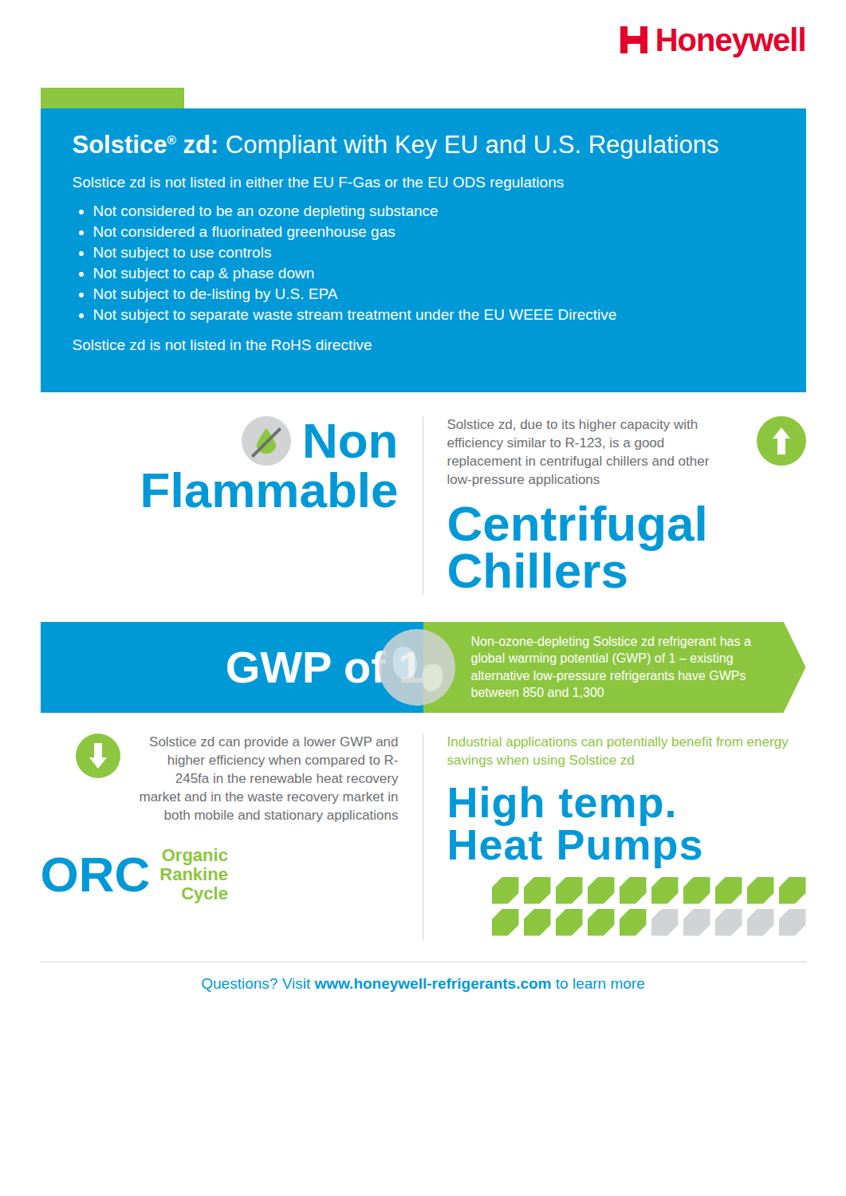Honeywell
Solstice® zd: Compliant with Key EU and U.S. Regulations
Solstice zd is not listed in either the EU F-Gas or the EU ODS regulations
Not considered to be an ozone depleting substance
Not considered a fluorinated greenhouse gas
Not subject to use controls
Not subject to cap & phase down
Not subject to de-listing by U.S. EPA
Not subject to separate waste stream treatment under the EU WEEE Directive
Solstice zd is not listed in the RoHS directive
Non
Flammable
Solstice zd, due to its higher capacity with efficiency similar to R-123, is a good replacement in centrifugal chillers and other low-pressure applications
Centrifugal
Chillers
GWP of 1
Non-ozone-depleting Solstice zd refrigerant has a global warming potential (GWP) of 1 – existing alternative low-pressure refrigerants have GWPs between 850 and 1,300
Solstice zd can provide a lower GWP and higher efficiency when compared to R-245fa in the renewable heat recovery market and in the waste recovery market in both mobile and stationary applications
ORC
Organic
Rankine
Cycle
Industrial applications can potentially benefit from energy savings when using Solstice zd
High temp.
Heat Pumps
Questions? Visit www.honeywell-refrigerants.com to learn more